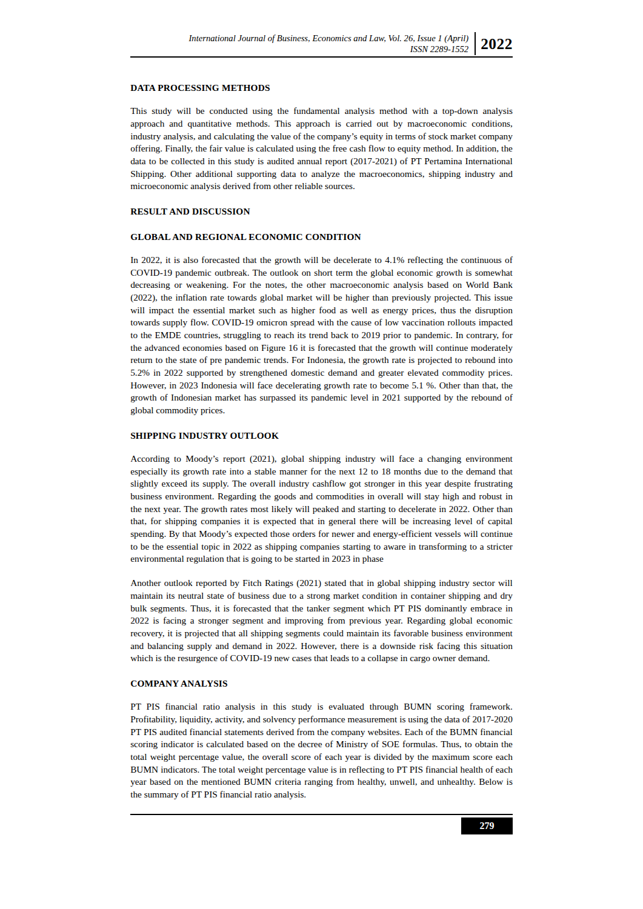International Journal of Business, Economics and Law, Vol. 26, Issue 1 (April)
ISSN 2289-1552
2022
Data Processing Methods
This study will be conducted using the fundamental analysis method with a top-down analysis approach and quantitative methods. This approach is carried out by macroeconomic conditions, industry analysis, and calculating the value of the company’s equity in terms of stock market company offering. Finally, the fair value is calculated using the free cash flow to equity method. In addition, the data to be collected in this study is audited annual report (2017-2021) of PT Pertamina International Shipping. Other additional supporting data to analyze the macroeconomics, shipping industry and microeconomic analysis derived from other reliable sources.
Result and Discussion
Global and Regional Economic Condition
In 2022, it is also forecasted that the growth will be decelerate to 4.1% reflecting the continuous of COVID-19 pandemic outbreak. The outlook on short term the global economic growth is somewhat decreasing or weakening. For the notes, the other macroeconomic analysis based on World Bank (2022), the inflation rate towards global market will be higher than previously projected. This issue will impact the essential market such as higher food as well as energy prices, thus the disruption towards supply flow. COVID-19 omicron spread with the cause of low vaccination rollouts impacted to the EMDE countries, struggling to reach its trend back to 2019 prior to pandemic. In contrary, for the advanced economies based on Figure 16 it is forecasted that the growth will continue moderately return to the state of pre pandemic trends. For Indonesia, the growth rate is projected to rebound into 5.2% in 2022 supported by strengthened domestic demand and greater elevated commodity prices. However, in 2023 Indonesia will face decelerating growth rate to become 5.1 %. Other than that, the growth of Indonesian market has surpassed its pandemic level in 2021 supported by the rebound of global commodity prices.
Shipping Industry Outlook
According to Moody’s report (2021), global shipping industry will face a changing environment especially its growth rate into a stable manner for the next 12 to 18 months due to the demand that slightly exceed its supply. The overall industry cashflow got stronger in this year despite frustrating business environment. Regarding the goods and commodities in overall will stay high and robust in the next year. The growth rates most likely will peaked and starting to decelerate in 2022. Other than that, for shipping companies it is expected that in general there will be increasing level of capital spending. By that Moody’s expected those orders for newer and energy-efficient vessels will continue to be the essential topic in 2022 as shipping companies starting to aware in transforming to a stricter environmental regulation that is going to be started in 2023 in phase
Another outlook reported by Fitch Ratings (2021) stated that in global shipping industry sector will maintain its neutral state of business due to a strong market condition in container shipping and dry bulk segments. Thus, it is forecasted that the tanker segment which PT PIS dominantly embrace in 2022 is facing a stronger segment and improving from previous year. Regarding global economic recovery, it is projected that all shipping segments could maintain its favorable business environment and balancing supply and demand in 2022. However, there is a downside risk facing this situation which is the resurgence of COVID-19 new cases that leads to a collapse in cargo owner demand.
Company Analysis
PT PIS financial ratio analysis in this study is evaluated through BUMN scoring framework. Profitability, liquidity, activity, and solvency performance measurement is using the data of 2017-2020 PT PIS audited financial statements derived from the company websites. Each of the BUMN financial scoring indicator is calculated based on the decree of Ministry of SOE formulas. Thus, to obtain the total weight percentage value, the overall score of each year is divided by the maximum score each BUMN indicators. The total weight percentage value is in reflecting to PT PIS financial health of each year based on the mentioned BUMN criteria ranging from healthy, unwell, and unhealthy. Below is the summary of PT PIS financial ratio analysis.
279